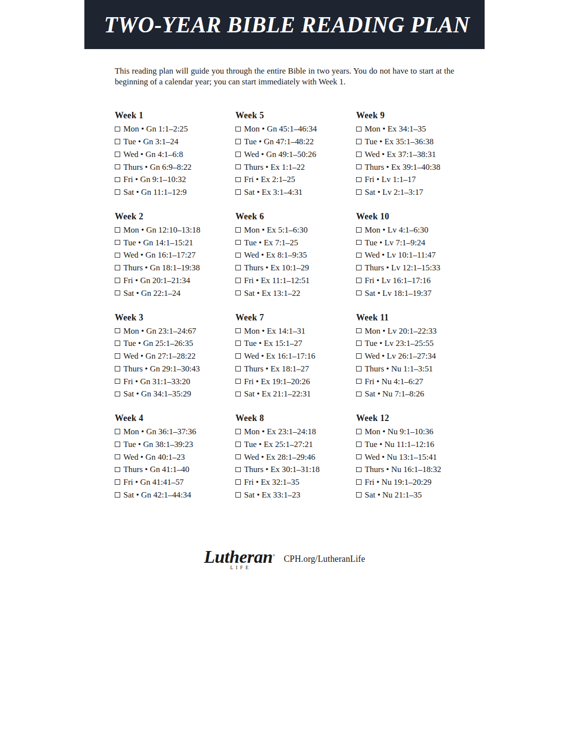TWO-YEAR BIBLE READING PLAN
This reading plan will guide you through the entire Bible in two years. You do not have to start at the beginning of a calendar year; you can start immediately with Week 1.
Week 1
Mon • Gn 1:1–2:25
Tue • Gn 3:1–24
Wed • Gn 4:1–6:8
Thurs • Gn 6:9–8:22
Fri • Gn 9:1–10:32
Sat • Gn 11:1–12:9
Week 2
Mon • Gn 12:10–13:18
Tue • Gn 14:1–15:21
Wed • Gn 16:1–17:27
Thurs • Gn 18:1–19:38
Fri • Gn 20:1–21:34
Sat • Gn 22:1–24
Week 3
Mon • Gn 23:1–24:67
Tue • Gn 25:1–26:35
Wed • Gn 27:1–28:22
Thurs • Gn 29:1–30:43
Fri • Gn 31:1–33:20
Sat • Gn 34:1–35:29
Week 4
Mon • Gn 36:1–37:36
Tue • Gn 38:1–39:23
Wed • Gn 40:1–23
Thurs • Gn 41:1–40
Fri • Gn 41:41–57
Sat • Gn 42:1–44:34
Week 5
Mon • Gn 45:1–46:34
Tue • Gn 47:1–48:22
Wed • Gn 49:1–50:26
Thurs • Ex 1:1–22
Fri • Ex 2:1–25
Sat • Ex 3:1–4:31
Week 6
Mon • Ex 5:1–6:30
Tue • Ex 7:1–25
Wed • Ex 8:1–9:35
Thurs • Ex 10:1–29
Fri • Ex 11:1–12:51
Sat • Ex 13:1–22
Week 7
Mon • Ex 14:1–31
Tue • Ex 15:1–27
Wed • Ex 16:1–17:16
Thurs • Ex 18:1–27
Fri • Ex 19:1–20:26
Sat • Ex 21:1–22:31
Week 8
Mon • Ex 23:1–24:18
Tue • Ex 25:1–27:21
Wed • Ex 28:1–29:46
Thurs • Ex 30:1–31:18
Fri • Ex 32:1–35
Sat • Ex 33:1–23
Week 9
Mon • Ex 34:1–35
Tue • Ex 35:1–36:38
Wed • Ex 37:1–38:31
Thurs • Ex 39:1–40:38
Fri • Lv 1:1–17
Sat • Lv 2:1–3:17
Week 10
Mon • Lv 4:1–6:30
Tue • Lv 7:1–9:24
Wed • Lv 10:1–11:47
Thurs • Lv 12:1–15:33
Fri • Lv 16:1–17:16
Sat • Lv 18:1–19:37
Week 11
Mon • Lv 20:1–22:33
Tue • Lv 23:1–25:55
Wed • Lv 26:1–27:34
Thurs • Nu 1:1–3:51
Fri • Nu 4:1–6:27
Sat • Nu 7:1–8:26
Week 12
Mon • Nu 9:1–10:36
Tue • Nu 11:1–12:16
Wed • Nu 13:1–15:41
Thurs • Nu 16:1–18:32
Fri • Nu 19:1–20:29
Sat • Nu 21:1–35
Lutheran®
LIFE
CPH.org/LutheranLife